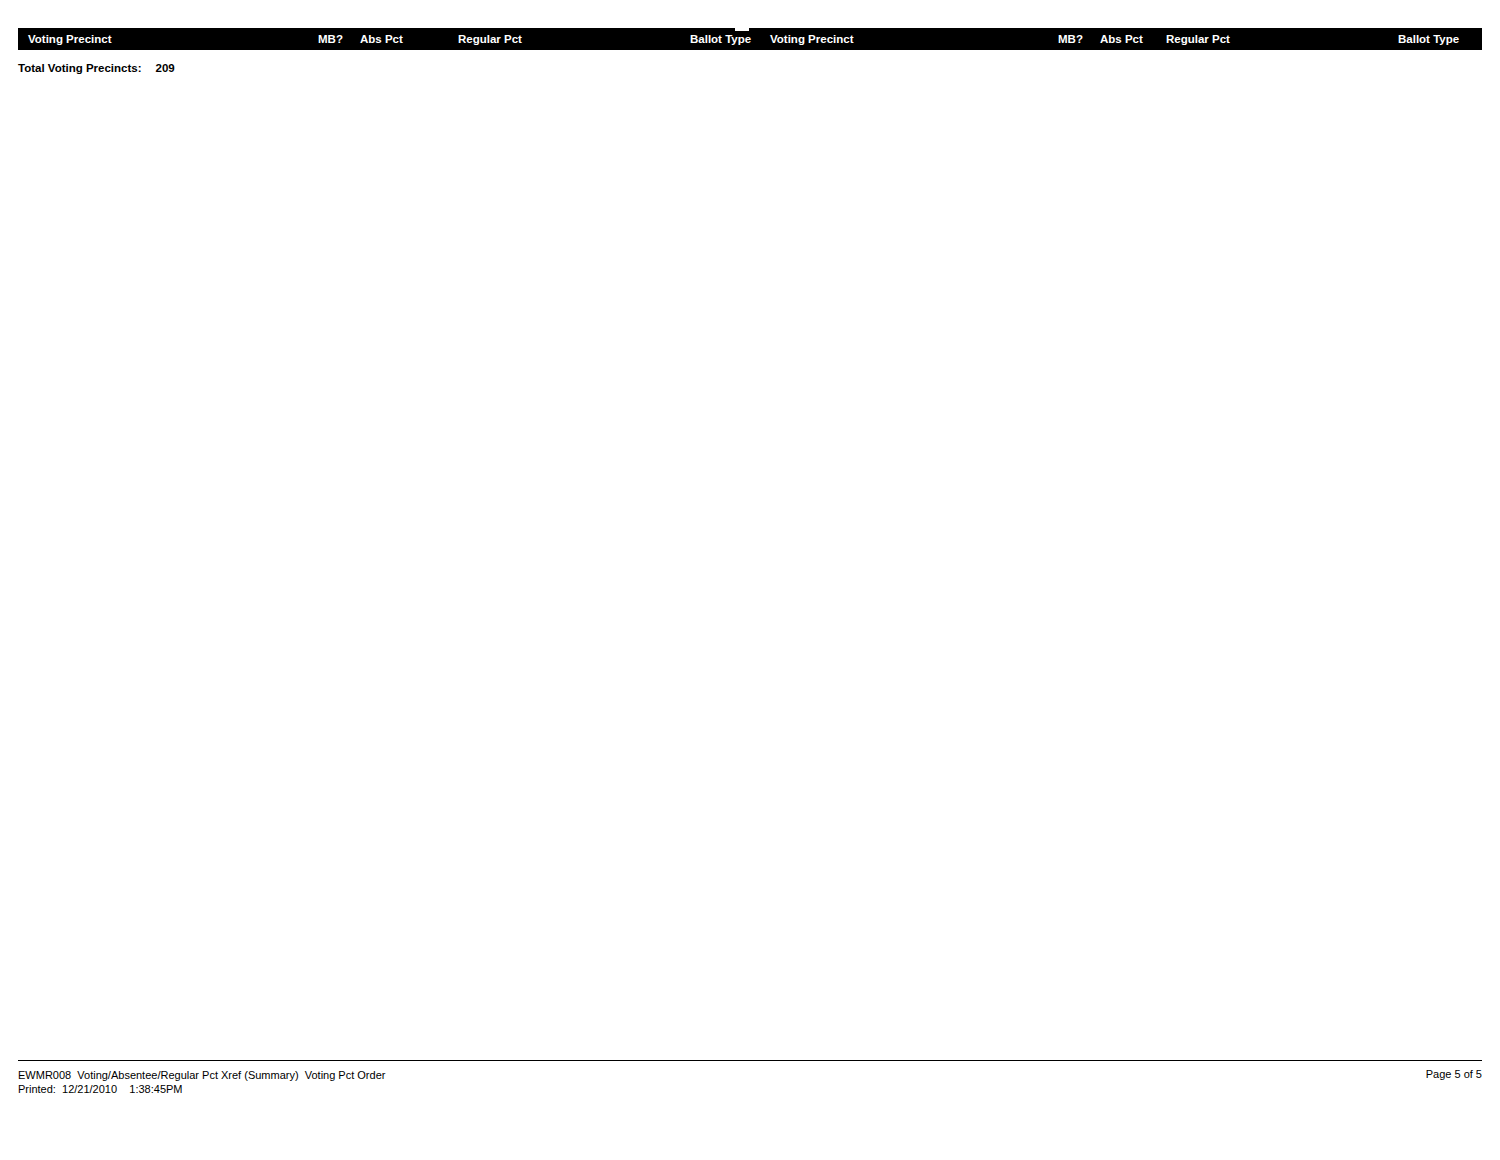Voting Precinct MB? Abs Pct Regular Pct Ballot Type Voting Precinct MB? Abs Pct Regular Pct Ballot Type
Total Voting Precincts:209
EWMR008 Voting/Absentee/Regular Pct Xref (Summary) Voting Pct Order
Printed: 12/21/2010 1:38:45PM
Page 5 of 5